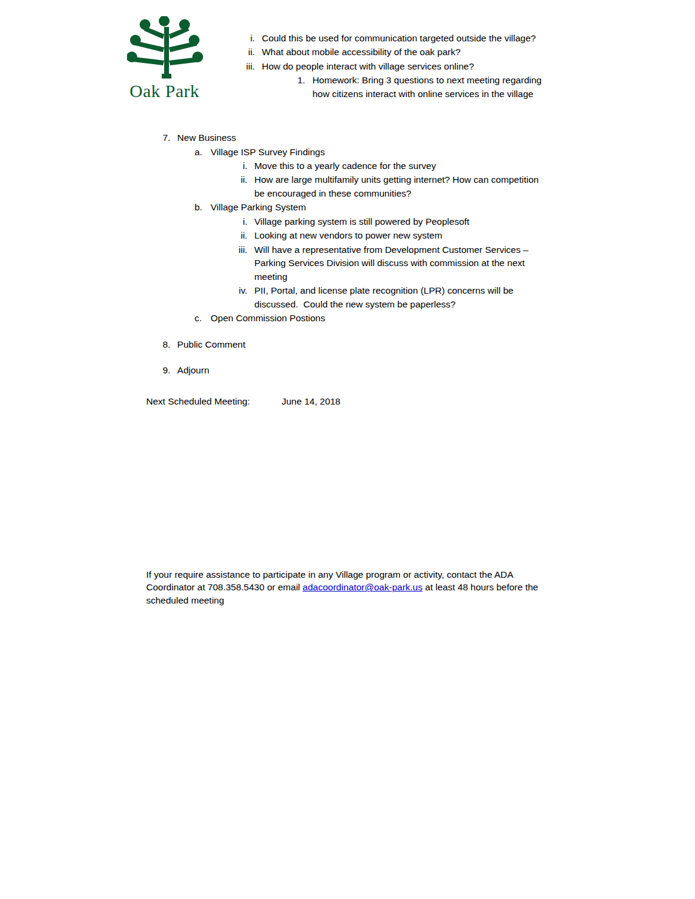Oak Park
i. Could this be used for communication targeted outside the village?
ii. What about mobile accessibility of the oak park?
iii. How do people interact with village services online?
1. Homework: Bring 3 questions to next meeting regarding how citizens interact with online services in the village
7.
New Business
a.
Village ISP Survey Findings
i. Move this to a yearly cadence for the survey
ii. How are large multifamily units getting internet? How can competition be encouraged in these communities?
b.
Village Parking System
i. Village parking system is still powered by Peoplesoft
ii. Looking at new vendors to power new system
iii. Will have a representative from Development Customer Services – Parking Services Division will discuss with commission at the next meeting
iv. PII, Portal, and license plate recognition (LPR) concerns will be discussed. Could the new system be paperless?
c.
Open Commission Postions
8.
Public Comment
9.
Adjourn
Next Scheduled Meeting: June 14, 2018
If your require assistance to participate in any Village program or activity, contact the ADA Coordinator at 708.358.5430 or email adacoordinator@oak-park.us at least 48 hours before the scheduled meeting